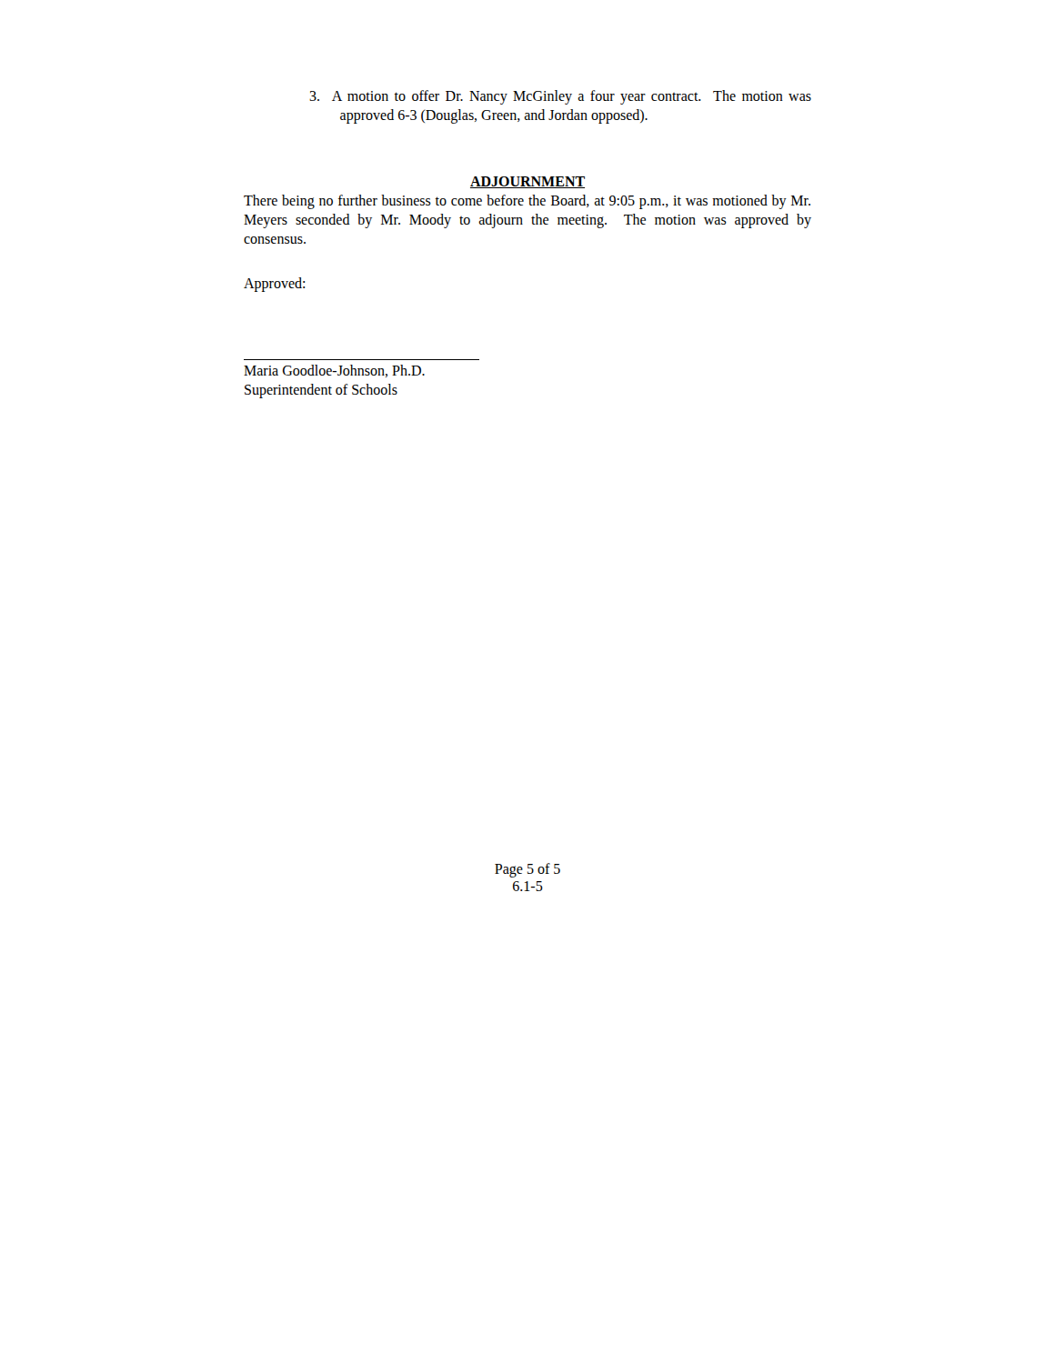3. A motion to offer Dr. Nancy McGinley a four year contract. The motion was approved 6-3 (Douglas, Green, and Jordan opposed).
ADJOURNMENT
There being no further business to come before the Board, at 9:05 p.m., it was motioned by Mr. Meyers seconded by Mr. Moody to adjourn the meeting. The motion was approved by consensus.
Approved:
Maria Goodloe-Johnson, Ph.D.
Superintendent of Schools
Page 5 of 5
6.1-5